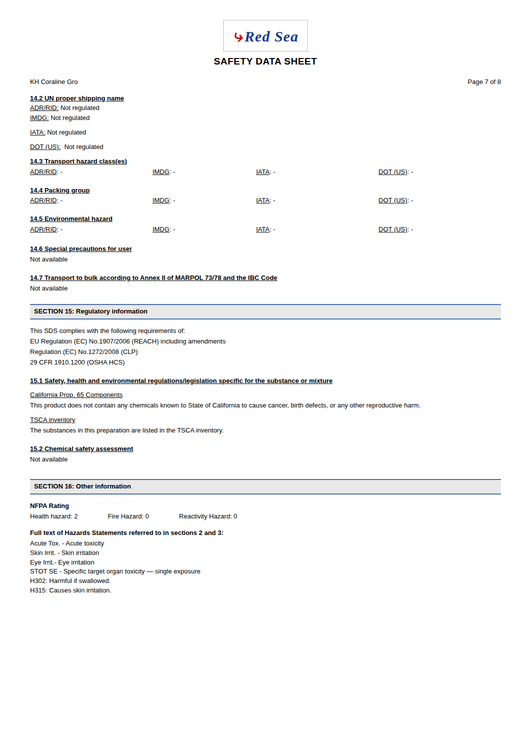⤷Red Sea
SAFETY DATA SHEET
KH Coraline Gro Page 7 of 8
14.2 UN proper shipping name
ADR/RID: Not regulated
IMDG: Not regulated
IATA: Not regulated
DOT (US): Not regulated
14.3 Transport hazard class(es)
| ADR/RID : - | IMDG : - | IATA : - | DOT (US) : - |
14.4 Packing group
| ADR/RID : - | IMDG : - | IATA : - | DOT (US) : - |
14.5 Environmental hazard
| ADR/RID : - | IMDG : - | IATA : - | DOT (US) : - |
14.6 Special precautions for user
Not available
14.7 Transport to bulk according to Annex II of MARPOL 73/78 and the IBC Code
Not available
SECTION 15: Regulatory information
This SDS complies with the following requirements of:
EU Regulation (EC) No.1907/2006 (REACH) including amendments
Regulation (EC) No.1272/2008 (CLP)
29 CFR 1910.1200 (OSHA HCS)
15.1 Safety, health and environmental regulations/legislation specific for the substance or mixture
California Prop. 65 Components
This product does not contain any chemicals known to State of California to cause cancer, birth defects, or any other reproductive harm.
TSCA inventory
The substances in this preparation are listed in the TSCA inventory.
15.2 Chemical safety assessment
Not available
SECTION 16: Other information
NFPA Rating
Health hazard: 2 Fire Hazard: 0 Reactivity Hazard: 0
Full text of Hazards Statements referred to in sections 2 and 3:
Acute Tox. - Acute toxicity
Skin Irrit. - Skin irritation
Eye Irrit.- Eye irritation
STOT SE - Specific target organ toxicity — single exposure
H302: Harmful if swallowed.
H315: Causes skin irritation.